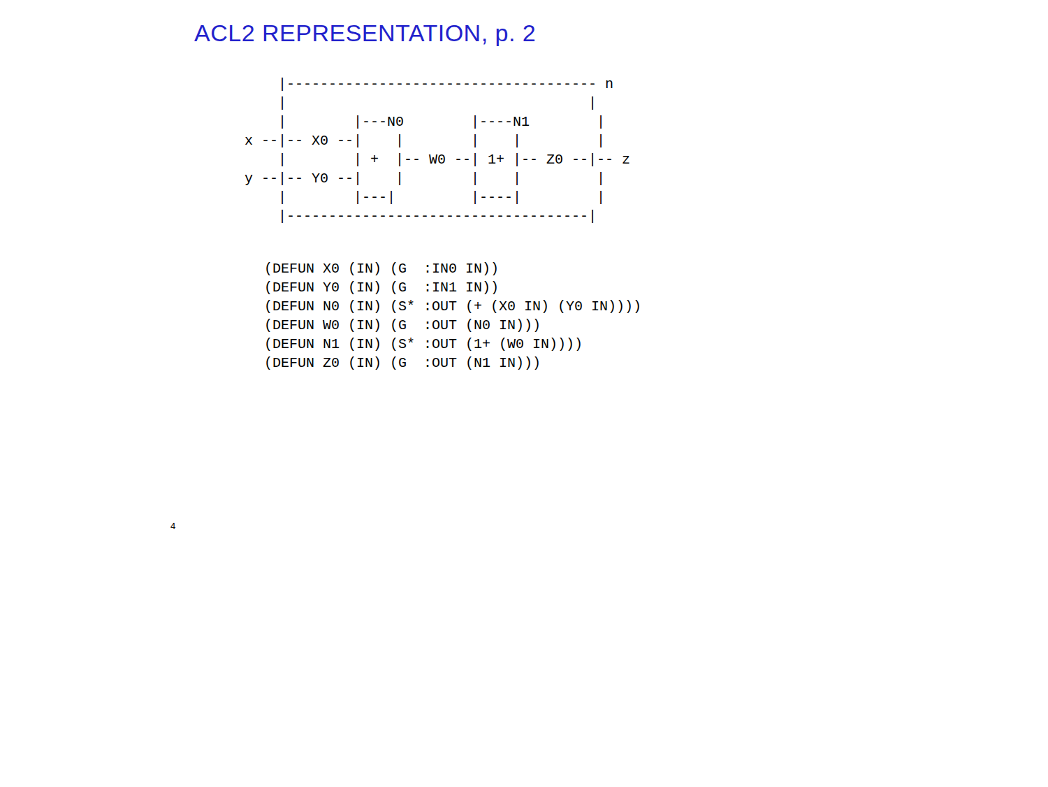ACL2 REPRESENTATION, p. 2
     |------------------------------------- n
     |                                    |
     |        |---N0        |----N1        |
 x --|-- X0 --|    |        |    |         |
     |        | +  |-- W0 --| 1+ |-- Z0 --|-- z
 y --|-- Y0 --|    |        |    |         |
     |        |---|         |----|         |
     |------------------------------------|
(DEFUN X0 (IN) (G  :IN0 IN))
(DEFUN Y0 (IN) (G  :IN1 IN))
(DEFUN N0 (IN) (S* :OUT (+ (X0 IN) (Y0 IN))))
(DEFUN W0 (IN) (G  :OUT (N0 IN)))
(DEFUN N1 (IN) (S* :OUT (1+ (W0 IN))))
(DEFUN Z0 (IN) (G  :OUT (N1 IN)))
4